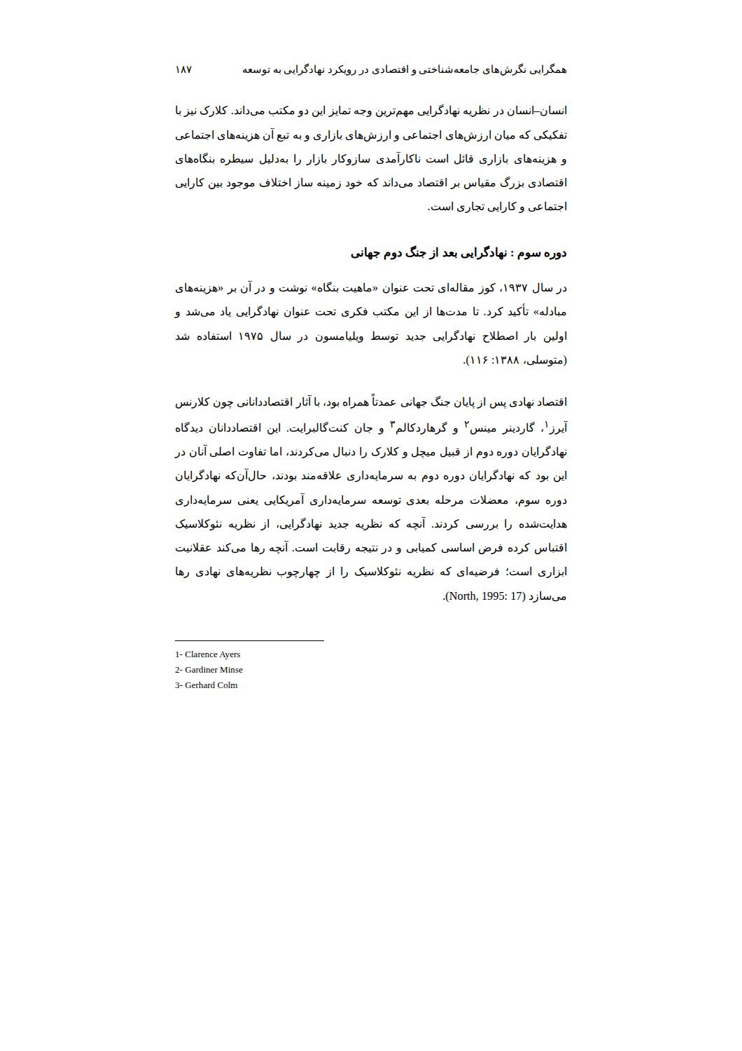همگرایی نگرش‌های جامعه‌شناختی و اقتصادی در رویکرد نهادگرایی به توسعه ۱۸۷
انسان–انسان در نظریه نهادگرایی مهم‌ترین وجه تمایز این دو مکتب می‌داند. کلارک نیز با تفکیکی که میان ارزش‌های اجتماعی و ارزش‌های بازاری و به تبع آن هزینه‌های اجتماعی و هزینه‌های بازاری قائل است ناکارآمدی سازوکار بازار را به‌دلیل سیطره بنگاه‌های اقتصادی بزرگ مقیاس بر اقتصاد می‌داند که خود زمینه ساز اختلاف موجود بین کارایی اجتماعی و کارایی تجاری است.
دوره سوم : نهادگرایی بعد از جنگ دوم جهانی
در سال ۱۹۳۷، کوز مقاله‌ای تحت عنوان «ماهیت بنگاه» نوشت و در آن بر «هزینه‌های مبادله» تأکید کرد. تا مدت‌ها از این مکتب فکری تحت عنوان نهادگرایی یاد می‌شد و اولین بار اصطلاح نهادگرایی جدید توسط ویلیامسون در سال ۱۹۷۵ استفاده شد (متوسلی، ۱۳۸۸: ۱۱۶).
اقتصاد نهادی پس از پایان جنگ جهانی عمدتاً همراه بود، با آثار اقتصاددانانی چون کلارنس آیرز۱، گاردینر مینس۲ و گرهاردکالم۳ و جان کنت‌گالبرایت. این اقتصاددانان دیدگاه نهادگرایان دوره دوم از قبیل میچل و کلارک را دنبال می‌کردند، اما تفاوت اصلی آنان در این بود که نهادگرایان دوره دوم به سرمایه‌داری علاقه‌مند بودند، حال‌آن‌که نهادگرایان دوره سوم، معضلات مرحله بعدی توسعه سرمایه‌داری آمریکایی یعنی سرمایه‌داری هدایت‌شده را بررسی کردند. آنچه که نظریه جدید نهادگرایی، از نظریه نئوکلاسیک اقتباس کرده فرض اساسی کمیابی و در نتیجه رقابت است. آنچه رها می‌کند عقلانیت ابزاری است؛ فرضیه‌ای که نظریه نئوکلاسیک را از چهارچوب نظریه‌های نهادی رها می‌سازد (North, 1995: 17).
1- Clarence Ayers
2- Gardiner Minse
3- Gerhard Colm